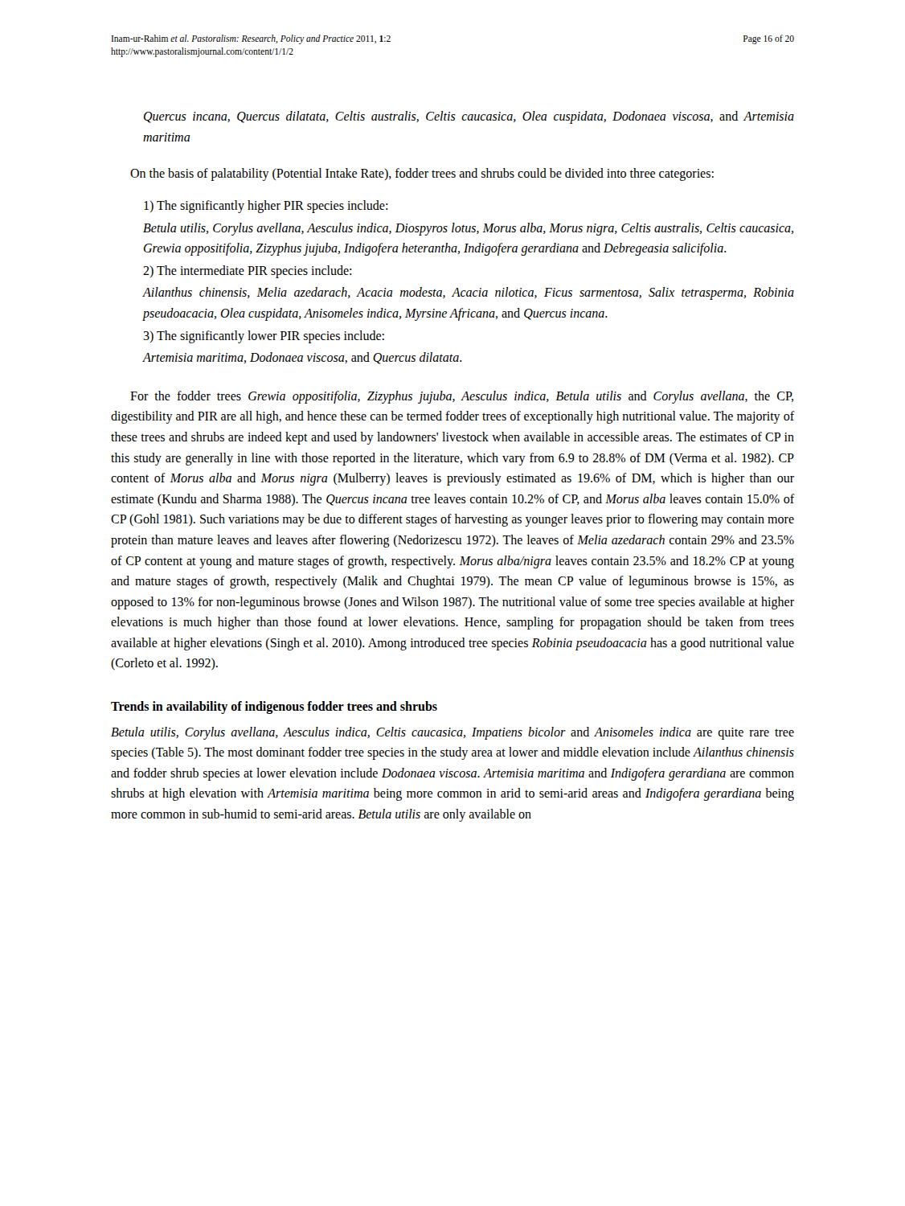Inam-ur-Rahim et al. Pastoralism: Research, Policy and Practice 2011, 1:2
http://www.pastoralismjournal.com/content/1/1/2
Page 16 of 20
Quercus incana, Quercus dilatata, Celtis australis, Celtis caucasica, Olea cuspidata, Dodonaea viscosa, and Artemisia maritima
On the basis of palatability (Potential Intake Rate), fodder trees and shrubs could be divided into three categories:
1) The significantly higher PIR species include:
Betula utilis, Corylus avellana, Aesculus indica, Diospyros lotus, Morus alba, Morus nigra, Celtis australis, Celtis caucasica, Grewia oppositifolia, Zizyphus jujuba, Indigofera heterantha, Indigofera gerardiana and Debregeasia salicifolia.
2) The intermediate PIR species include:
Ailanthus chinensis, Melia azedarach, Acacia modesta, Acacia nilotica, Ficus sarmentosa, Salix tetrasperma, Robinia pseudoacacia, Olea cuspidata, Anisomeles indica, Myrsine Africana, and Quercus incana.
3) The significantly lower PIR species include:
Artemisia maritima, Dodonaea viscosa, and Quercus dilatata.
For the fodder trees Grewia oppositifolia, Zizyphus jujuba, Aesculus indica, Betula utilis and Corylus avellana, the CP, digestibility and PIR are all high, and hence these can be termed fodder trees of exceptionally high nutritional value. The majority of these trees and shrubs are indeed kept and used by landowners' livestock when available in accessible areas. The estimates of CP in this study are generally in line with those reported in the literature, which vary from 6.9 to 28.8% of DM (Verma et al. 1982). CP content of Morus alba and Morus nigra (Mulberry) leaves is previously estimated as 19.6% of DM, which is higher than our estimate (Kundu and Sharma 1988). The Quercus incana tree leaves contain 10.2% of CP, and Morus alba leaves contain 15.0% of CP (Gohl 1981). Such variations may be due to different stages of harvesting as younger leaves prior to flowering may contain more protein than mature leaves and leaves after flowering (Nedorizescu 1972). The leaves of Melia azedarach contain 29% and 23.5% of CP content at young and mature stages of growth, respectively. Morus alba/nigra leaves contain 23.5% and 18.2% CP at young and mature stages of growth, respectively (Malik and Chughtai 1979). The mean CP value of leguminous browse is 15%, as opposed to 13% for non-leguminous browse (Jones and Wilson 1987). The nutritional value of some tree species available at higher elevations is much higher than those found at lower elevations. Hence, sampling for propagation should be taken from trees available at higher elevations (Singh et al. 2010). Among introduced tree species Robinia pseudoacacia has a good nutritional value (Corleto et al. 1992).
Trends in availability of indigenous fodder trees and shrubs
Betula utilis, Corylus avellana, Aesculus indica, Celtis caucasica, Impatiens bicolor and Anisomeles indica are quite rare tree species (Table 5). The most dominant fodder tree species in the study area at lower and middle elevation include Ailanthus chinensis and fodder shrub species at lower elevation include Dodonaea viscosa. Artemisia maritima and Indigofera gerardiana are common shrubs at high elevation with Artemisia maritima being more common in arid to semi-arid areas and Indigofera gerardiana being more common in sub-humid to semi-arid areas. Betula utilis are only available on